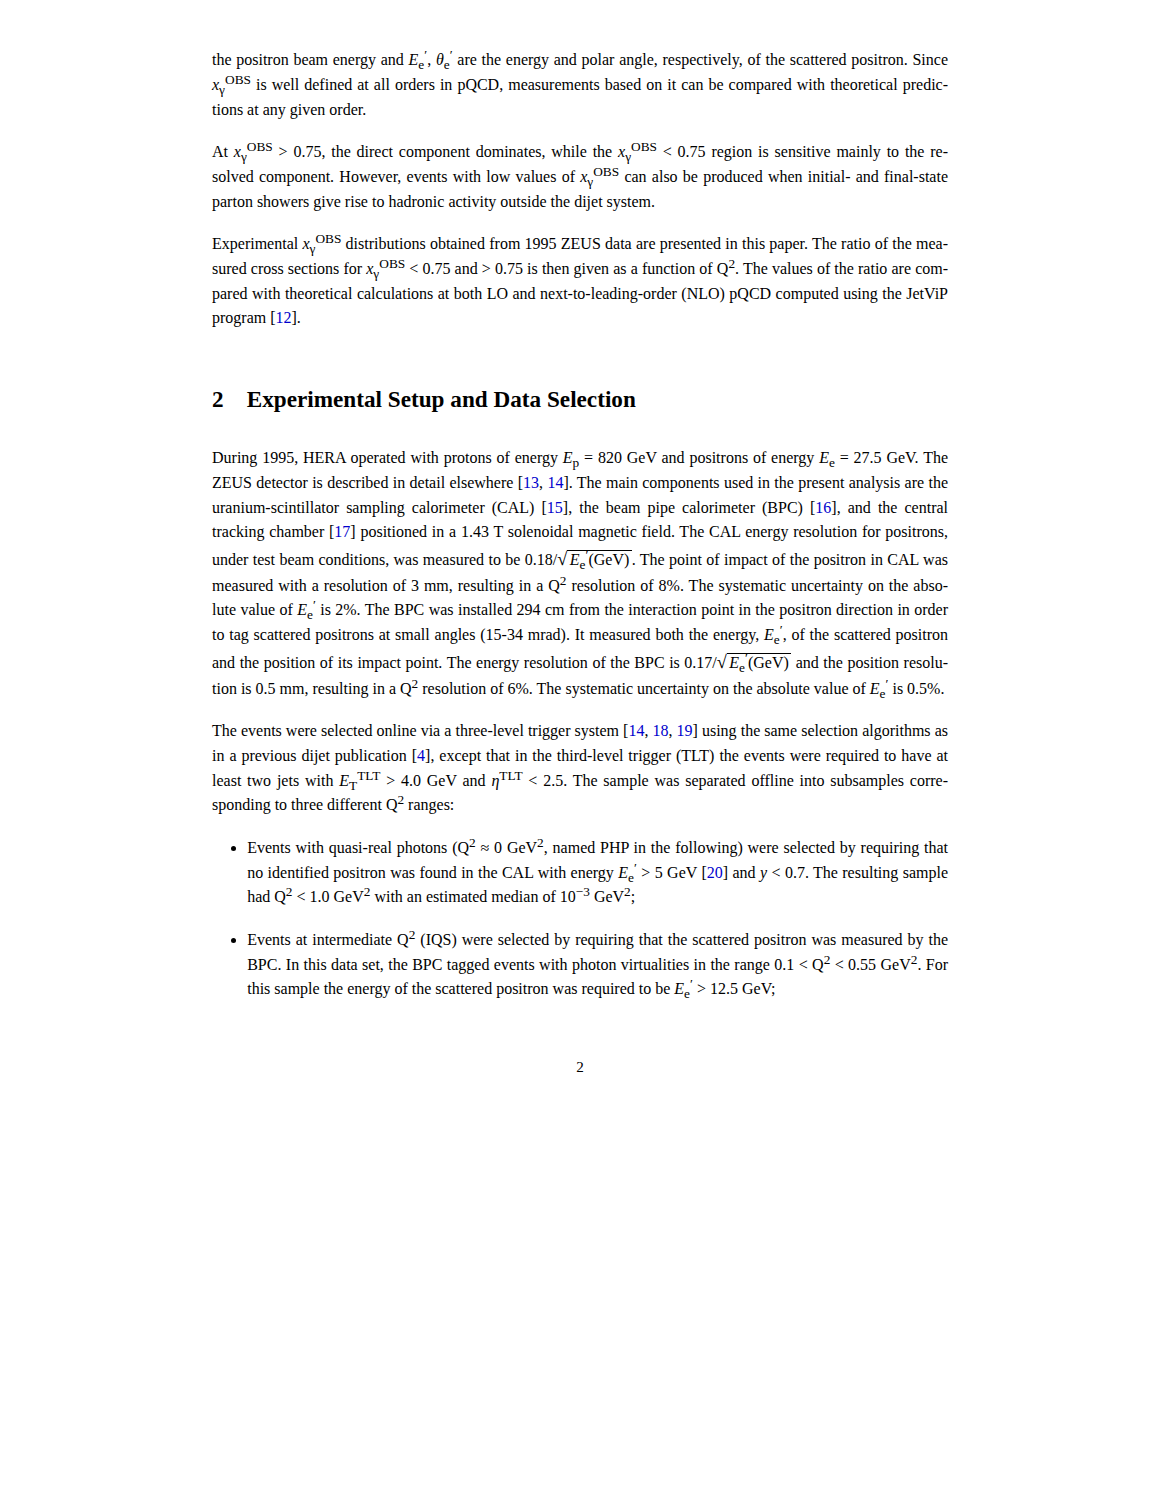the positron beam energy and Ee′, θe′ are the energy and polar angle, respectively, of the scattered positron. Since xγOBS is well defined at all orders in pQCD, measurements based on it can be compared with theoretical predictions at any given order.
At xγOBS > 0.75, the direct component dominates, while the xγOBS < 0.75 region is sensitive mainly to the resolved component. However, events with low values of xγOBS can also be produced when initial- and final-state parton showers give rise to hadronic activity outside the dijet system.
Experimental xγOBS distributions obtained from 1995 ZEUS data are presented in this paper. The ratio of the measured cross sections for xγOBS < 0.75 and > 0.75 is then given as a function of Q2. The values of the ratio are compared with theoretical calculations at both LO and next-to-leading-order (NLO) pQCD computed using the JetViP program [12].
2 Experimental Setup and Data Selection
During 1995, HERA operated with protons of energy Ep = 820 GeV and positrons of energy Ee = 27.5 GeV. The ZEUS detector is described in detail elsewhere [13, 14]. The main components used in the present analysis are the uranium-scintillator sampling calorimeter (CAL) [15], the beam pipe calorimeter (BPC) [16], and the central tracking chamber [17] positioned in a 1.43 T solenoidal magnetic field. The CAL energy resolution for positrons, under test beam conditions, was measured to be 0.18/√Ee′(GeV). The point of impact of the positron in CAL was measured with a resolution of 3 mm, resulting in a Q2 resolution of 8%. The systematic uncertainty on the absolute value of Ee′ is 2%. The BPC was installed 294 cm from the interaction point in the positron direction in order to tag scattered positrons at small angles (15-34 mrad). It measured both the energy, Ee′, of the scattered positron and the position of its impact point. The energy resolution of the BPC is 0.17/√Ee′(GeV) and the position resolution is 0.5 mm, resulting in a Q2 resolution of 6%. The systematic uncertainty on the absolute value of Ee′ is 0.5%.
The events were selected online via a three-level trigger system [14, 18, 19] using the same selection algorithms as in a previous dijet publication [4], except that in the third-level trigger (TLT) the events were required to have at least two jets with ETTLT > 4.0 GeV and ηTLT < 2.5. The sample was separated offline into subsamples corresponding to three different Q2 ranges:
Events with quasi-real photons (Q2 ≈ 0 GeV2, named PHP in the following) were selected by requiring that no identified positron was found in the CAL with energy Ee′ > 5 GeV [20] and y < 0.7. The resulting sample had Q2 < 1.0 GeV2 with an estimated median of 10−3 GeV2;
Events at intermediate Q2 (IQS) were selected by requiring that the scattered positron was measured by the BPC. In this data set, the BPC tagged events with photon virtualities in the range 0.1 < Q2 < 0.55 GeV2. For this sample the energy of the scattered positron was required to be Ee′ > 12.5 GeV;
2